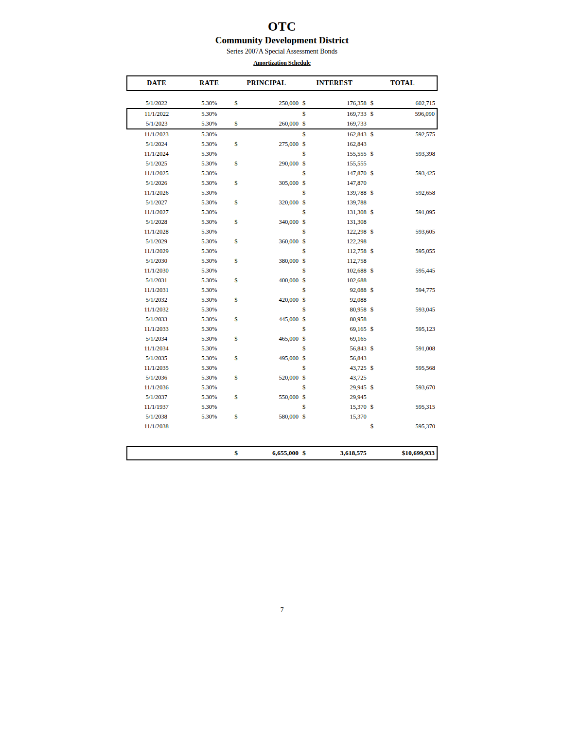OTC
Community Development District
Series 2007A Special Assessment Bonds
Amortization Schedule
| DATE | RATE | PRINCIPAL | INTEREST | TOTAL |
| --- | --- | --- | --- | --- |
| 5/1/2022 | 5.30% | $ | 250,000 | $ | 176,358 | $ | 602,715 |
| 11/1/2022 | 5.30% | | | $ | 169,733 | $ | 596,090 |
| 5/1/2023 | 5.30% | $ | 260,000 | $ | 169,733 | | |
| 11/1/2023 | 5.30% | | | $ | 162,843 | $ | 592,575 |
| 5/1/2024 | 5.30% | $ | 275,000 | $ | 162,843 | | |
| 11/1/2024 | 5.30% | | | $ | 155,555 | $ | 593,398 |
| 5/1/2025 | 5.30% | $ | 290,000 | $ | 155,555 | | |
| 11/1/2025 | 5.30% | | | $ | 147,870 | $ | 593,425 |
| 5/1/2026 | 5.30% | $ | 305,000 | $ | 147,870 | | |
| 11/1/2026 | 5.30% | | | $ | 139,788 | $ | 592,658 |
| 5/1/2027 | 5.30% | $ | 320,000 | $ | 139,788 | | |
| 11/1/2027 | 5.30% | | | $ | 131,308 | $ | 591,095 |
| 5/1/2028 | 5.30% | $ | 340,000 | $ | 131,308 | | |
| 11/1/2028 | 5.30% | | | $ | 122,298 | $ | 593,605 |
| 5/1/2029 | 5.30% | $ | 360,000 | $ | 122,298 | | |
| 11/1/2029 | 5.30% | | | $ | 112,758 | $ | 595,055 |
| 5/1/2030 | 5.30% | $ | 380,000 | $ | 112,758 | | |
| 11/1/2030 | 5.30% | | | $ | 102,688 | $ | 595,445 |
| 5/1/2031 | 5.30% | $ | 400,000 | $ | 102,688 | | |
| 11/1/2031 | 5.30% | | | $ | 92,088 | $ | 594,775 |
| 5/1/2032 | 5.30% | $ | 420,000 | $ | 92,088 | | |
| 11/1/2032 | 5.30% | | | $ | 80,958 | $ | 593,045 |
| 5/1/2033 | 5.30% | $ | 445,000 | $ | 80,958 | | |
| 11/1/2033 | 5.30% | | | $ | 69,165 | $ | 595,123 |
| 5/1/2034 | 5.30% | $ | 465,000 | $ | 69,165 | | |
| 11/1/2034 | 5.30% | | | $ | 56,843 | $ | 591,008 |
| 5/1/2035 | 5.30% | $ | 495,000 | $ | 56,843 | | |
| 11/1/2035 | 5.30% | | | $ | 43,725 | $ | 595,568 |
| 5/1/2036 | 5.30% | $ | 520,000 | $ | 43,725 | | |
| 11/1/2036 | 5.30% | | | $ | 29,945 | $ | 593,670 |
| 5/1/2037 | 5.30% | $ | 550,000 | $ | 29,945 | | |
| 11/1/1937 | 5.30% | | | $ | 15,370 | $ | 595,315 |
| 5/1/2038 | 5.30% | $ | 580,000 | $ | 15,370 | | |
| 11/1/2038 | | | | | | $ | 595,370 |
| | | $ | 6,655,000 | $ | 3,618,575 | | $10,699,933 |
7